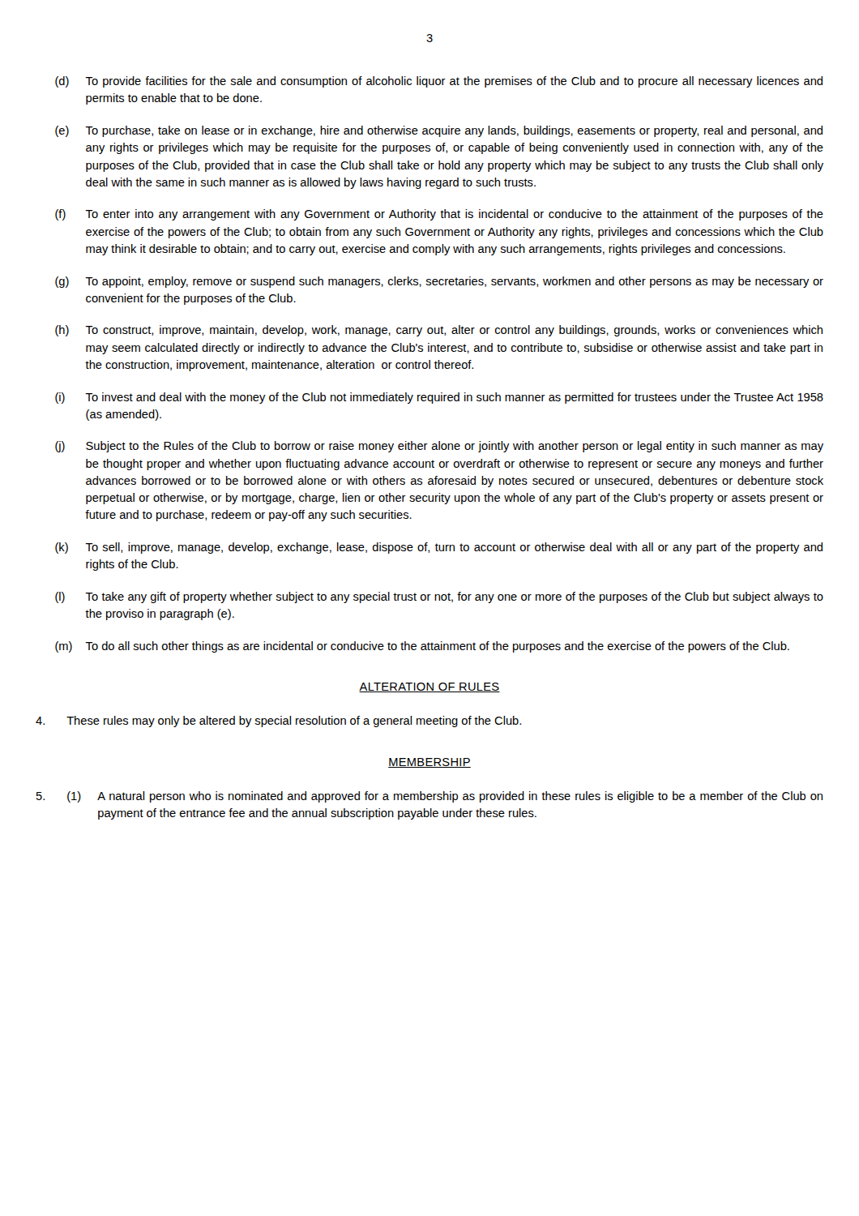3
(d) To provide facilities for the sale and consumption of alcoholic liquor at the premises of the Club and to procure all necessary licences and permits to enable that to be done.
(e) To purchase, take on lease or in exchange, hire and otherwise acquire any lands, buildings, easements or property, real and personal, and any rights or privileges which may be requisite for the purposes of, or capable of being conveniently used in connection with, any of the purposes of the Club, provided that in case the Club shall take or hold any property which may be subject to any trusts the Club shall only deal with the same in such manner as is allowed by laws having regard to such trusts.
(f) To enter into any arrangement with any Government or Authority that is incidental or conducive to the attainment of the purposes of the exercise of the powers of the Club; to obtain from any such Government or Authority any rights, privileges and concessions which the Club may think it desirable to obtain; and to carry out, exercise and comply with any such arrangements, rights privileges and concessions.
(g) To appoint, employ, remove or suspend such managers, clerks, secretaries, servants, workmen and other persons as may be necessary or convenient for the purposes of the Club.
(h) To construct, improve, maintain, develop, work, manage, carry out, alter or control any buildings, grounds, works or conveniences which may seem calculated directly or indirectly to advance the Club's interest, and to contribute to, subsidise or otherwise assist and take part in the construction, improvement, maintenance, alteration or control thereof.
(i) To invest and deal with the money of the Club not immediately required in such manner as permitted for trustees under the Trustee Act 1958 (as amended).
(j) Subject to the Rules of the Club to borrow or raise money either alone or jointly with another person or legal entity in such manner as may be thought proper and whether upon fluctuating advance account or overdraft or otherwise to represent or secure any moneys and further advances borrowed or to be borrowed alone or with others as aforesaid by notes secured or unsecured, debentures or debenture stock perpetual or otherwise, or by mortgage, charge, lien or other security upon the whole of any part of the Club's property or assets present or future and to purchase, redeem or pay-off any such securities.
(k) To sell, improve, manage, develop, exchange, lease, dispose of, turn to account or otherwise deal with all or any part of the property and rights of the Club.
(l) To take any gift of property whether subject to any special trust or not, for any one or more of the purposes of the Club but subject always to the proviso in paragraph (e).
(m) To do all such other things as are incidental or conducive to the attainment of the purposes and the exercise of the powers of the Club.
ALTERATION OF RULES
4. These rules may only be altered by special resolution of a general meeting of the Club.
MEMBERSHIP
5. (1) A natural person who is nominated and approved for a membership as provided in these rules is eligible to be a member of the Club on payment of the entrance fee and the annual subscription payable under these rules.